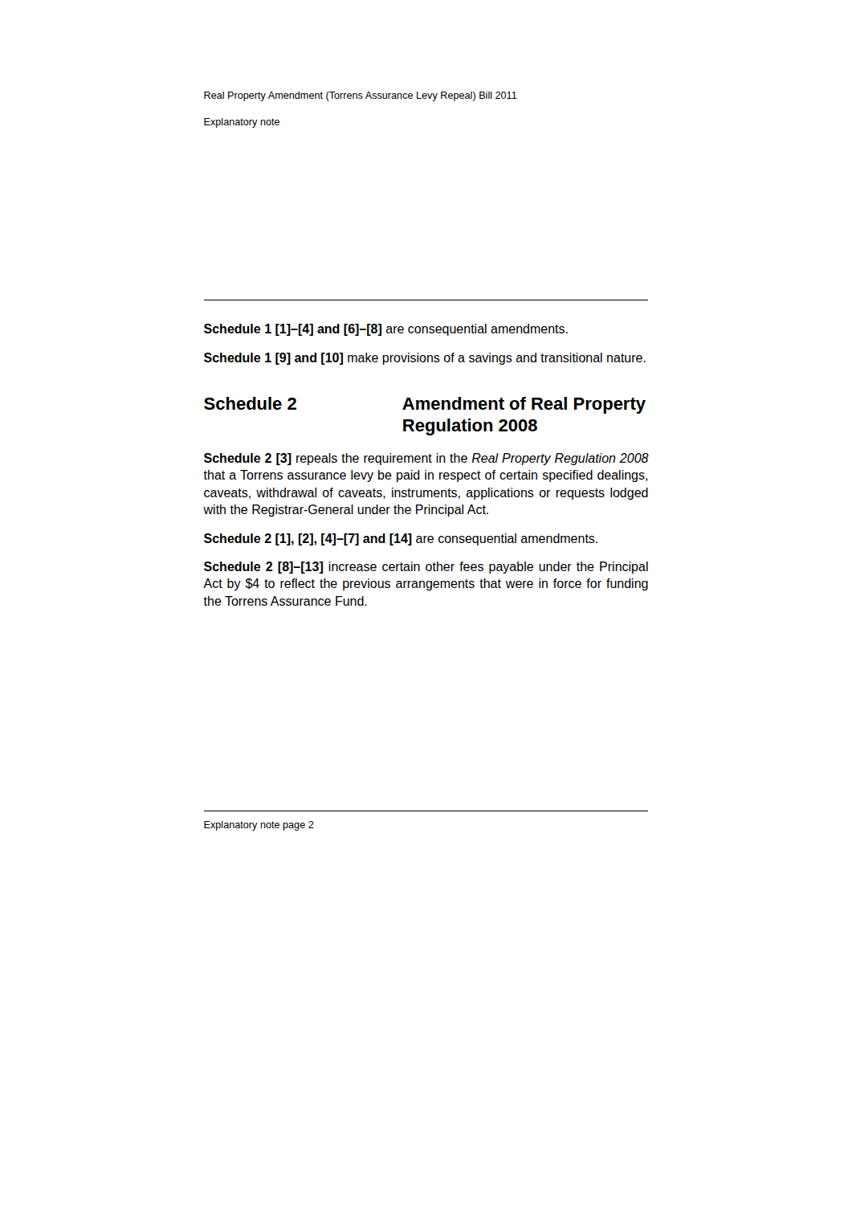Real Property Amendment (Torrens Assurance Levy Repeal) Bill 2011
Explanatory note
Schedule 1 [1]–[4] and [6]–[8] are consequential amendments.
Schedule 1 [9] and [10] make provisions of a savings and transitional nature.
Schedule 2 Amendment of Real Property Regulation 2008
Schedule 2 [3] repeals the requirement in the Real Property Regulation 2008 that a Torrens assurance levy be paid in respect of certain specified dealings, caveats, withdrawal of caveats, instruments, applications or requests lodged with the Registrar-General under the Principal Act.
Schedule 2 [1], [2], [4]–[7] and [14] are consequential amendments.
Schedule 2 [8]–[13] increase certain other fees payable under the Principal Act by $4 to reflect the previous arrangements that were in force for funding the Torrens Assurance Fund.
Explanatory note page 2